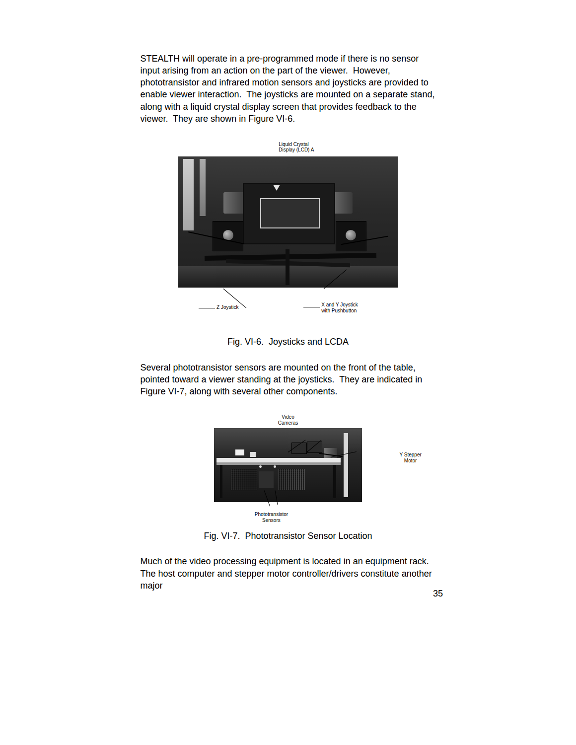STEALTH will operate in a pre-programmed mode if there is no sensor input arising from an action on the part of the viewer. However, phototransistor and infrared motion sensors and joysticks are provided to enable viewer interaction. The joysticks are mounted on a separate stand, along with a liquid crystal display screen that provides feedback to the viewer. They are shown in Figure VI-6.
Liquid Crystal
Display (LCD) A
Z Joystick
X and Y Joystick
with Pushbutton
Fig. VI-6. Joysticks and LCDA
Several phototransistor sensors are mounted on the front of the table, pointed toward a viewer standing at the joysticks. They are indicated in Figure VI-7, along with several other components.
Video
Cameras
Y Stepper
Motor
Phototransistor
Sensors
Fig. VI-7. Phototransistor Sensor Location
Much of the video processing equipment is located in an equipment rack. The host computer and stepper motor controller/drivers constitute another major
35